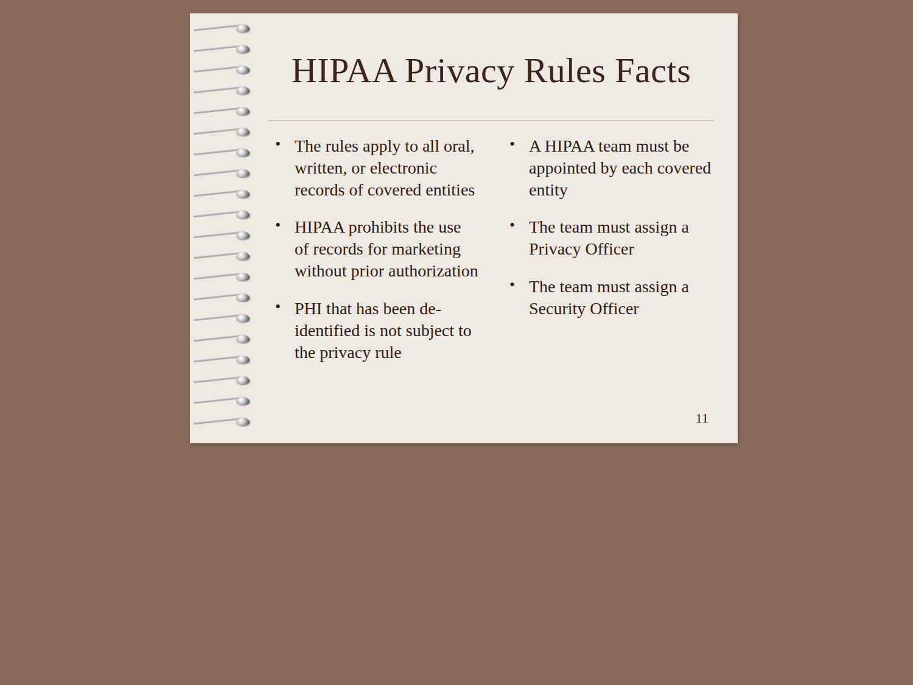HIPAA Privacy Rules Facts
The rules apply to all oral, written, or electronic records of covered entities
HIPAA prohibits the use of records for marketing without prior authorization
PHI that has been de-identified is not subject to the privacy rule
A HIPAA team must be appointed by each covered entity
The team must assign a Privacy Officer
The team must assign a Security Officer
11